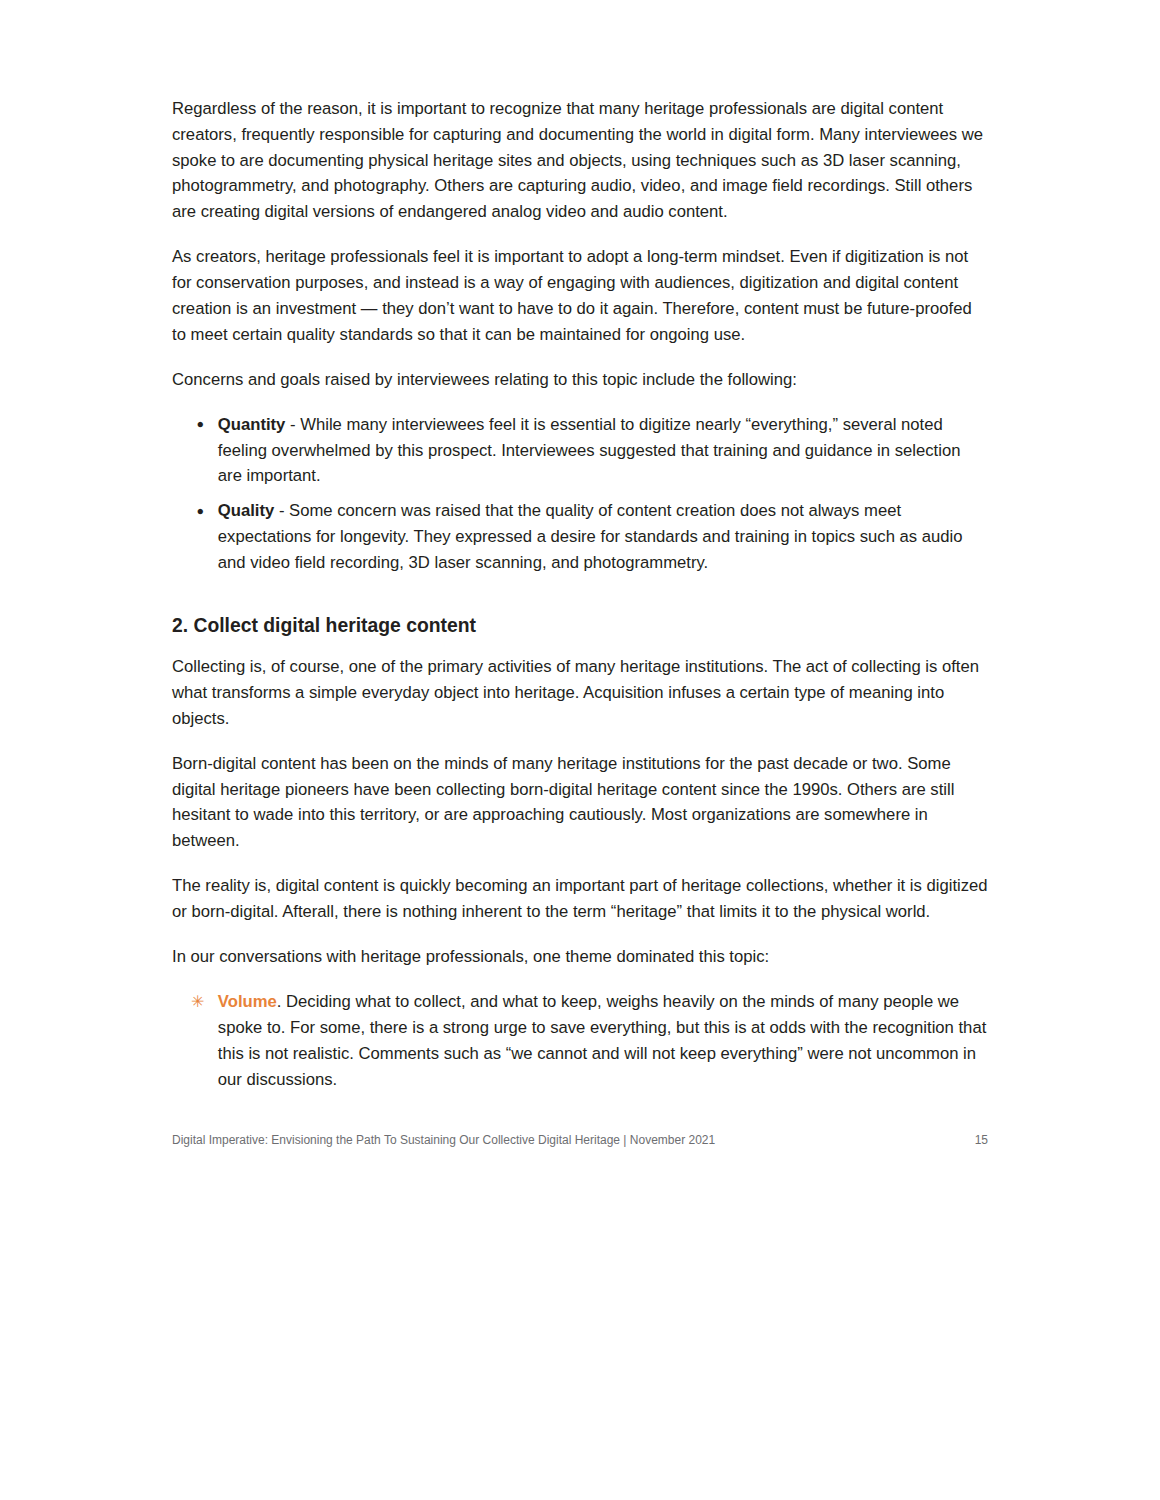Regardless of the reason, it is important to recognize that many heritage professionals are digital content creators, frequently responsible for capturing and documenting the world in digital form. Many interviewees we spoke to are documenting physical heritage sites and objects, using techniques such as 3D laser scanning, photogrammetry, and photography. Others are capturing audio, video, and image field recordings. Still others are creating digital versions of endangered analog video and audio content.
As creators, heritage professionals feel it is important to adopt a long-term mindset. Even if digitization is not for conservation purposes, and instead is a way of engaging with audiences, digitization and digital content creation is an investment — they don’t want to have to do it again. Therefore, content must be future-proofed to meet certain quality standards so that it can be maintained for ongoing use.
Concerns and goals raised by interviewees relating to this topic include the following:
Quantity - While many interviewees feel it is essential to digitize nearly “everything,” several noted feeling overwhelmed by this prospect. Interviewees suggested that training and guidance in selection are important.
Quality - Some concern was raised that the quality of content creation does not always meet expectations for longevity. They expressed a desire for standards and training in topics such as audio and video field recording, 3D laser scanning, and photogrammetry.
2. Collect digital heritage content
Collecting is, of course, one of the primary activities of many heritage institutions. The act of collecting is often what transforms a simple everyday object into heritage. Acquisition infuses a certain type of meaning into objects.
Born-digital content has been on the minds of many heritage institutions for the past decade or two. Some digital heritage pioneers have been collecting born-digital heritage content since the 1990s. Others are still hesitant to wade into this territory, or are approaching cautiously. Most organizations are somewhere in between.
The reality is, digital content is quickly becoming an important part of heritage collections, whether it is digitized or born-digital. Afterall, there is nothing inherent to the term “heritage” that limits it to the physical world.
In our conversations with heritage professionals, one theme dominated this topic:
Volume. Deciding what to collect, and what to keep, weighs heavily on the minds of many people we spoke to. For some, there is a strong urge to save everything, but this is at odds with the recognition that this is not realistic. Comments such as “we cannot and will not keep everything” were not uncommon in our discussions.
Digital Imperative: Envisioning the Path To Sustaining Our Collective Digital Heritage | November 2021 15